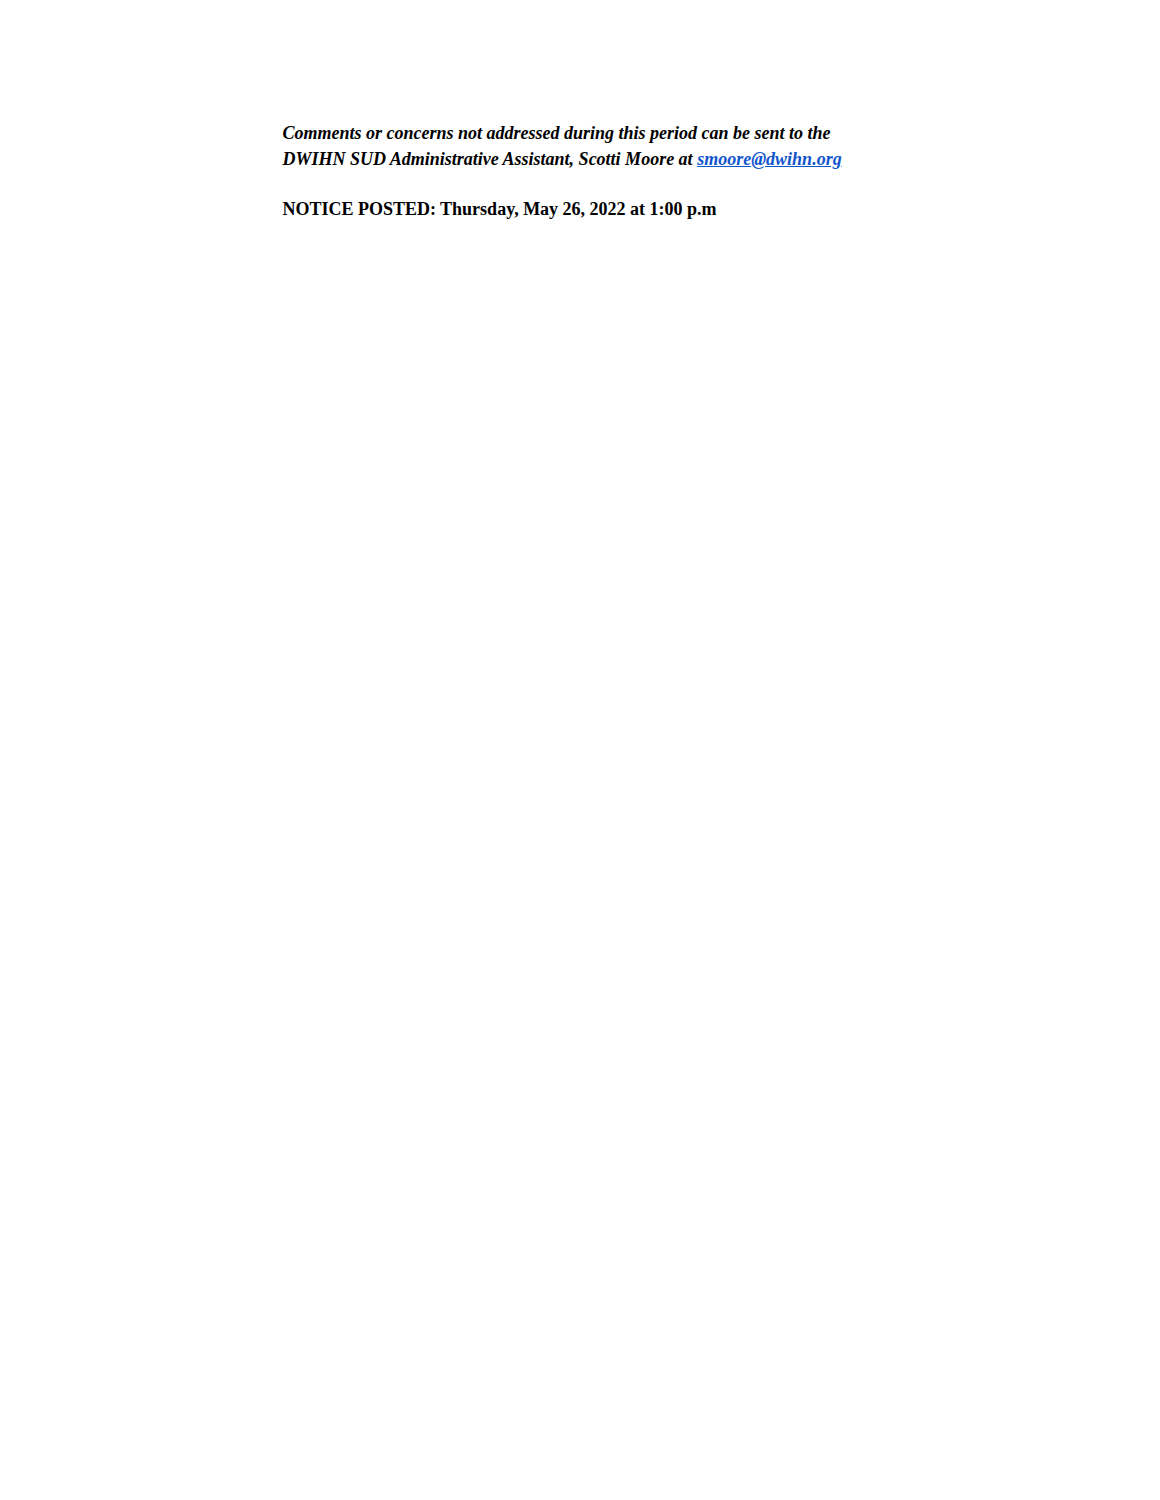Comments or concerns not addressed during this period can be sent to the DWIHN SUD Administrative Assistant, Scotti Moore at smoore@dwihn.org
NOTICE POSTED: Thursday, May 26, 2022 at 1:00 p.m